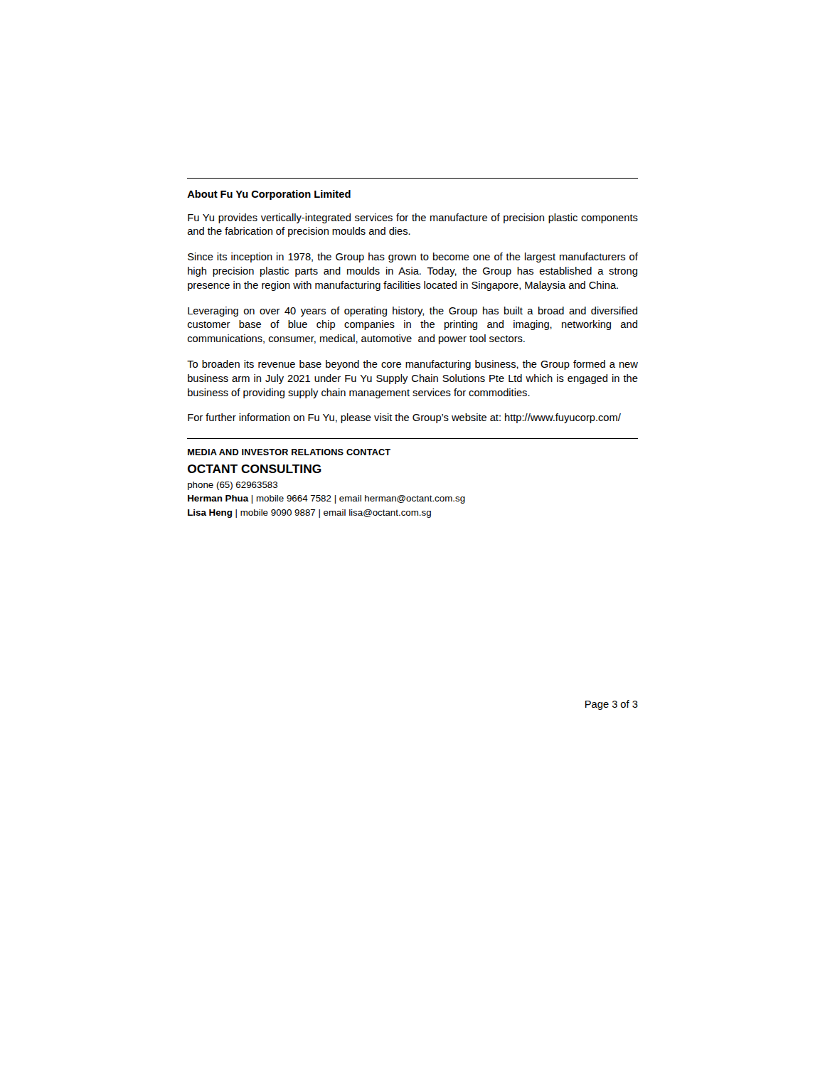About Fu Yu Corporation Limited
Fu Yu provides vertically-integrated services for the manufacture of precision plastic components and the fabrication of precision moulds and dies.
Since its inception in 1978, the Group has grown to become one of the largest manufacturers of high precision plastic parts and moulds in Asia. Today, the Group has established a strong presence in the region with manufacturing facilities located in Singapore, Malaysia and China.
Leveraging on over 40 years of operating history, the Group has built a broad and diversified customer base of blue chip companies in the printing and imaging, networking and communications, consumer, medical, automotive and power tool sectors.
To broaden its revenue base beyond the core manufacturing business, the Group formed a new business arm in July 2021 under Fu Yu Supply Chain Solutions Pte Ltd which is engaged in the business of providing supply chain management services for commodities.
For further information on Fu Yu, please visit the Group’s website at: http://www.fuyucorp.com/
MEDIA AND INVESTOR RELATIONS CONTACT
OCTANT CONSULTING
phone (65) 62963583
Herman Phua | mobile 9664 7582 | email herman@octant.com.sg
Lisa Heng | mobile 9090 9887 | email lisa@octant.com.sg
Page 3 of 3